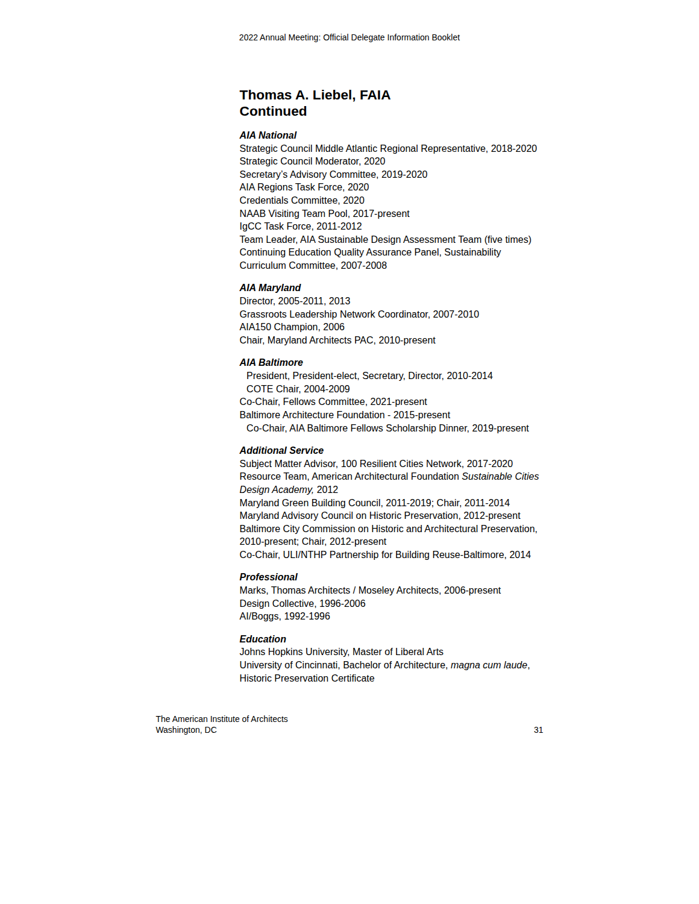2022 Annual Meeting: Official Delegate Information Booklet
Thomas A. Liebel, FAIAContinued
AIA National
Strategic Council Middle Atlantic Regional Representative, 2018-2020
Strategic Council Moderator, 2020
Secretary’s Advisory Committee, 2019-2020
AIA Regions Task Force, 2020
Credentials Committee, 2020
NAAB Visiting Team Pool, 2017-present
IgCC Task Force, 2011-2012
Team Leader, AIA Sustainable Design Assessment Team (five times)
Continuing Education Quality Assurance Panel, Sustainability Curriculum Committee, 2007-2008
AIA Maryland
Director, 2005-2011, 2013
Grassroots Leadership Network Coordinator, 2007-2010
AIA150 Champion, 2006
Chair, Maryland Architects PAC, 2010-present
AIA Baltimore
President, President-elect, Secretary, Director, 2010-2014
COTE Chair, 2004-2009
Co-Chair, Fellows Committee, 2021-present
Baltimore Architecture Foundation - 2015-present
Co-Chair, AIA Baltimore Fellows Scholarship Dinner, 2019-present
Additional Service
Subject Matter Advisor, 100 Resilient Cities Network, 2017-2020
Resource Team, American Architectural Foundation Sustainable Cities Design Academy, 2012
Maryland Green Building Council, 2011-2019; Chair, 2011-2014
Maryland Advisory Council on Historic Preservation, 2012-present
Baltimore City Commission on Historic and Architectural Preservation, 2010-present; Chair, 2012-present
Co-Chair, ULI/NTHP Partnership for Building Reuse-Baltimore, 2014
Professional
Marks, Thomas Architects / Moseley Architects, 2006-present
Design Collective, 1996-2006
AI/Boggs, 1992-1996
Education
Johns Hopkins University, Master of Liberal Arts
University of Cincinnati, Bachelor of Architecture, magna cum laude, Historic Preservation Certificate
The American Institute of Architects
Washington, DC
31